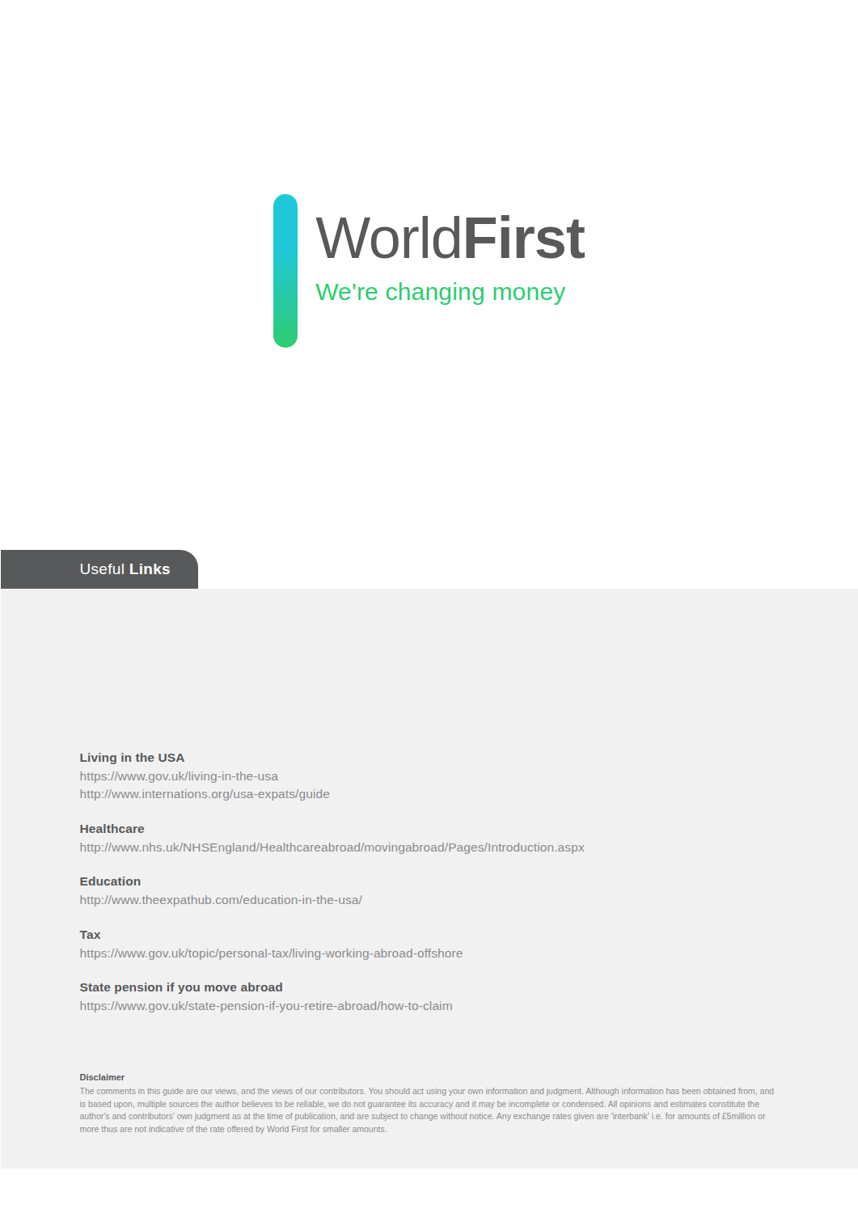WorldFirst
We're changing money
Useful Links
Living in the USA
https://www.gov.uk/living-in-the-usa http://www.internations.org/usa-expats/guide
Healthcare
http://www.nhs.uk/NHSEngland/Healthcareabroad/movingabroad/Pages/Introduction.aspx
Education
http://www.theexpathub.com/education-in-the-usa/
Tax
https://www.gov.uk/topic/personal-tax/living-working-abroad-offshore
State pension if you move abroad
https://www.gov.uk/state-pension-if-you-retire-abroad/how-to-claim
Disclaimer
The comments in this guide are our views, and the views of our contributors. You should act using your own information and judgment. Although information has been obtained from, and is based upon, multiple sources the author believes to be reliable, we do not guarantee its accuracy and it may be incomplete or condensed. All opinions and estimates constitute the author's and contributors' own judgment as at the time of publication, and are subject to change without notice. Any exchange rates given are 'interbank' i.e. for amounts of £5million or more thus are not indicative of the rate offered by World First for smaller amounts.